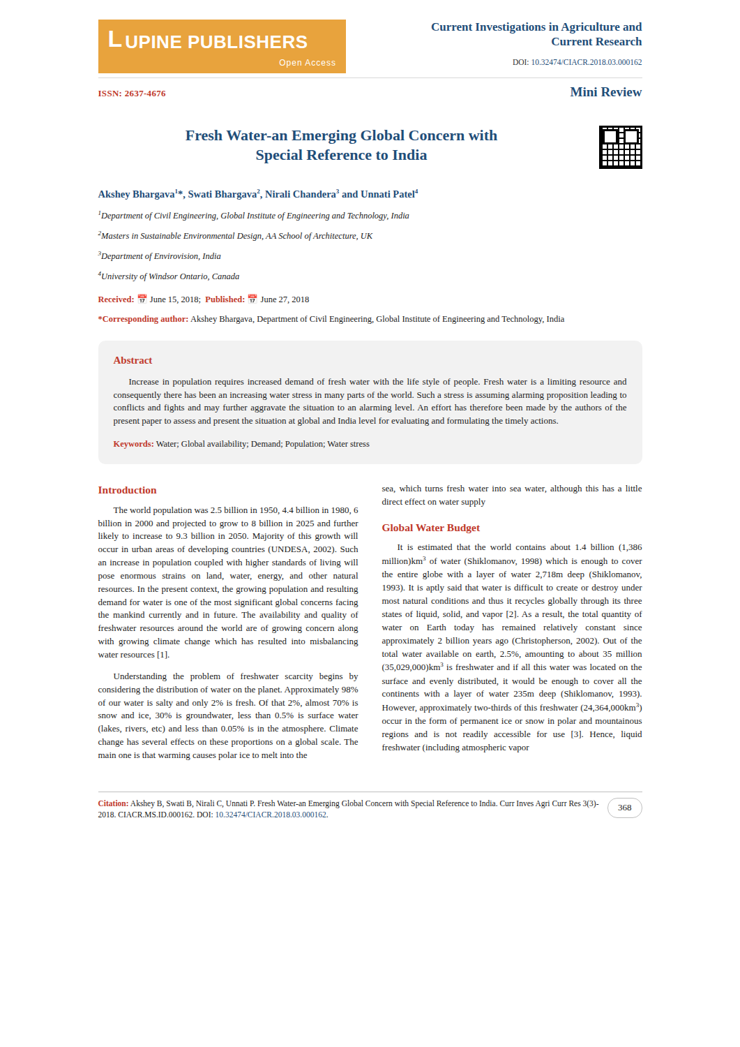LUPINE PUBLISHERS
Open Access
Current Investigations in Agriculture and
Current Research
DOI: 10.32474/CIACR.2018.03.000162
ISSN: 2637-4676
Mini Review
Fresh Water-an Emerging Global Concern with
Special Reference to India
Akshey Bhargava1*, Swati Bhargava2, Nirali Chandera3 and Unnati Patel4
1Department of Civil Engineering, Global Institute of Engineering and Technology, India
2Masters in Sustainable Environmental Design, AA School of Architecture, UK
3Department of Envirovision, India
4University of Windsor Ontario, Canada
Received: 📅 June 15, 2018; Published: 📅 June 27, 2018
*Corresponding author: Akshey Bhargava, Department of Civil Engineering, Global Institute of Engineering and Technology, India
Abstract
Increase in population requires increased demand of fresh water with the life style of people. Fresh water is a limiting resource and consequently there has been an increasing water stress in many parts of the world. Such a stress is assuming alarming proposition leading to conflicts and fights and may further aggravate the situation to an alarming level. An effort has therefore been made by the authors of the present paper to assess and present the situation at global and India level for evaluating and formulating the timely actions.
Keywords: Water; Global availability; Demand; Population; Water stress
Introduction
The world population was 2.5 billion in 1950, 4.4 billion in 1980, 6 billion in 2000 and projected to grow to 8 billion in 2025 and further likely to increase to 9.3 billion in 2050. Majority of this growth will occur in urban areas of developing countries (UNDESA, 2002). Such an increase in population coupled with higher standards of living will pose enormous strains on land, water, energy, and other natural resources. In the present context, the growing population and resulting demand for water is one of the most significant global concerns facing the mankind currently and in future. The availability and quality of freshwater resources around the world are of growing concern along with growing climate change which has resulted into misbalancing water resources [1].
Understanding the problem of freshwater scarcity begins by considering the distribution of water on the planet. Approximately 98% of our water is salty and only 2% is fresh. Of that 2%, almost 70% is snow and ice, 30% is groundwater, less than 0.5% is surface water (lakes, rivers, etc) and less than 0.05% is in the atmosphere. Climate change has several effects on these proportions on a global scale. The main one is that warming causes polar ice to melt into the
sea, which turns fresh water into sea water, although this has a little direct effect on water supply
Global Water Budget
It is estimated that the world contains about 1.4 billion (1,386 million)km3 of water (Shiklomanov, 1998) which is enough to cover the entire globe with a layer of water 2,718m deep (Shiklomanov, 1993). It is aptly said that water is difficult to create or destroy under most natural conditions and thus it recycles globally through its three states of liquid, solid, and vapor [2]. As a result, the total quantity of water on Earth today has remained relatively constant since approximately 2 billion years ago (Christopherson, 2002). Out of the total water available on earth, 2.5%, amounting to about 35 million (35,029,000)km3 is freshwater and if all this water was located on the surface and evenly distributed, it would be enough to cover all the continents with a layer of water 235m deep (Shiklomanov, 1993). However, approximately two-thirds of this freshwater (24,364,000km3) occur in the form of permanent ice or snow in polar and mountainous regions and is not readily accessible for use [3]. Hence, liquid freshwater (including atmospheric vapor
Citation: Akshey B, Swati B, Nirali C, Unnati P. Fresh Water-an Emerging Global Concern with Special Reference to India. Curr Inves Agri Curr Res 3(3)- 2018. CIACR.MS.ID.000162. DOI: 10.32474/CIACR.2018.03.000162.
368